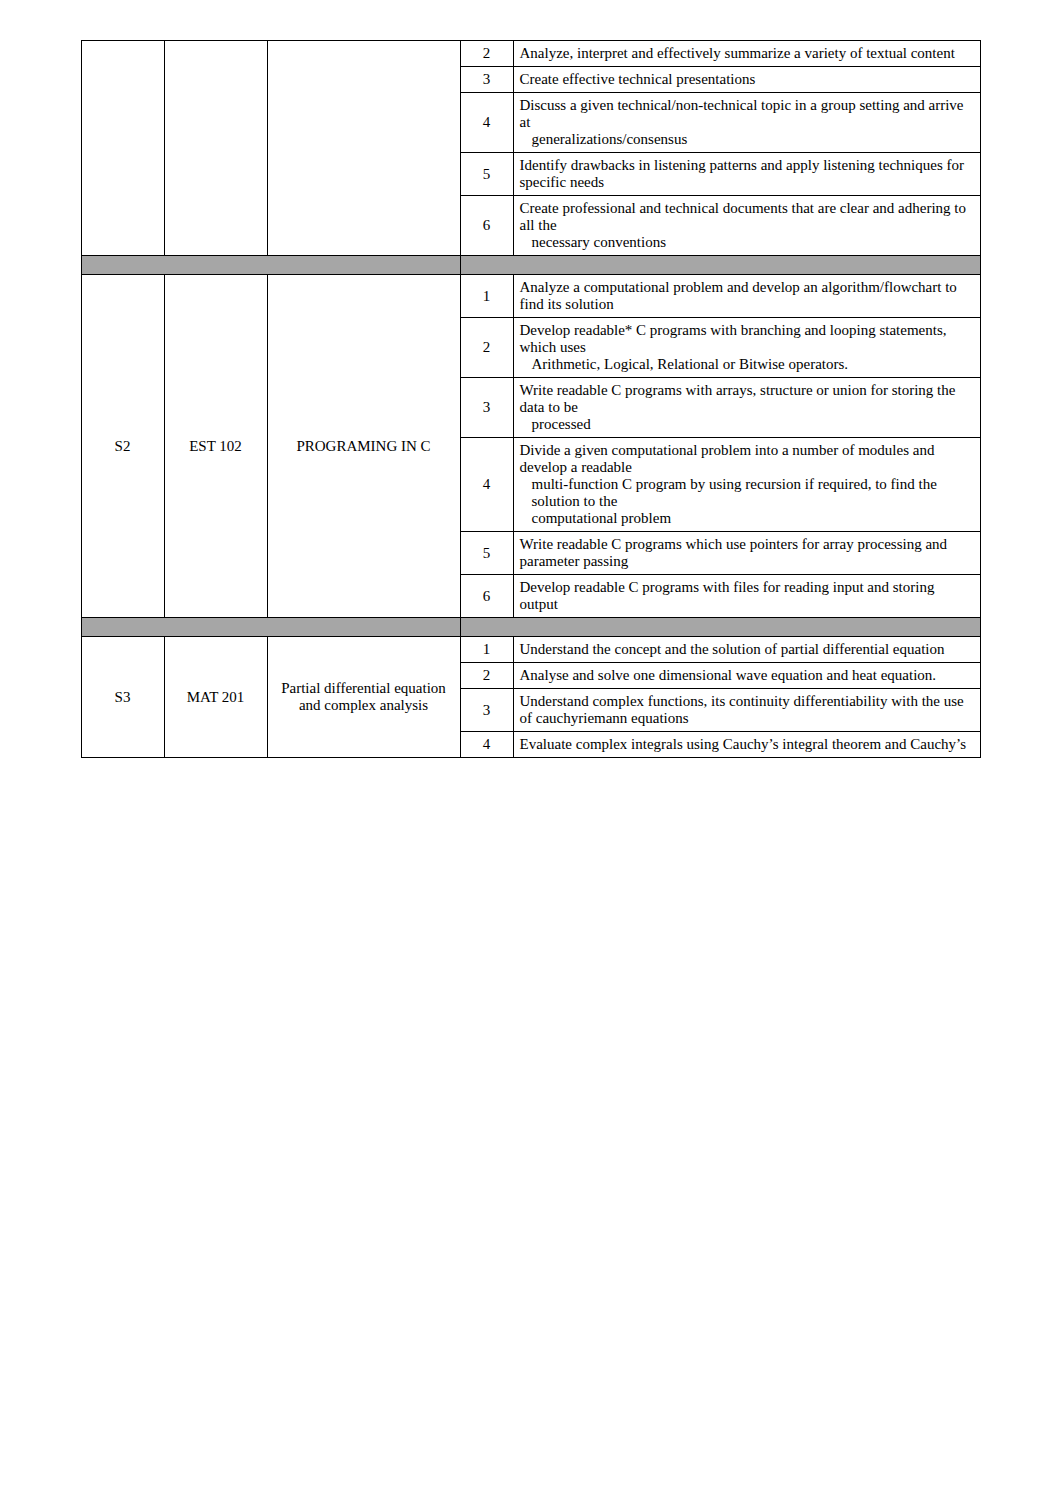| | | | 2 | Analyze, interpret and effectively summarize a variety of textual content |
| 3 | Create effective technical presentations |
| 4 | Discuss a given technical/non-technical topic in a group setting and arrive at generalizations/consensus |
| 5 | Identify drawbacks in listening patterns and apply listening techniques for specific needs |
| 6 | Create professional and technical documents that are clear and adhering to all the necessary conventions |
| S2 | EST 102 | PROGRAMING IN C | 1 | Analyze a computational problem and develop an algorithm/flowchart to find its solution |
| 2 | Develop readable* C programs with branching and looping statements, which uses Arithmetic, Logical, Relational or Bitwise operators. |
| 3 | Write readable C programs with arrays, structure or union for storing the data to be processed |
| 4 | Divide a given computational problem into a number of modules and develop a readable multi-function C program by using recursion if required, to find the solution to the computational problem |
| 5 | Write readable C programs which use pointers for array processing and parameter passing |
| 6 | Develop readable C programs with files for reading input and storing output |
| S3 | MAT 201 | Partial differential equation and complex analysis | 1 | Understand the concept and the solution of partial differential equation |
| 2 | Analyse and solve one dimensional wave equation and heat equation. |
| 3 | Understand complex functions, its continuity differentiability with the use of cauchyriemann equations |
| 4 | Evaluate complex integrals using Cauchy’s integral theorem and Cauchy’s |